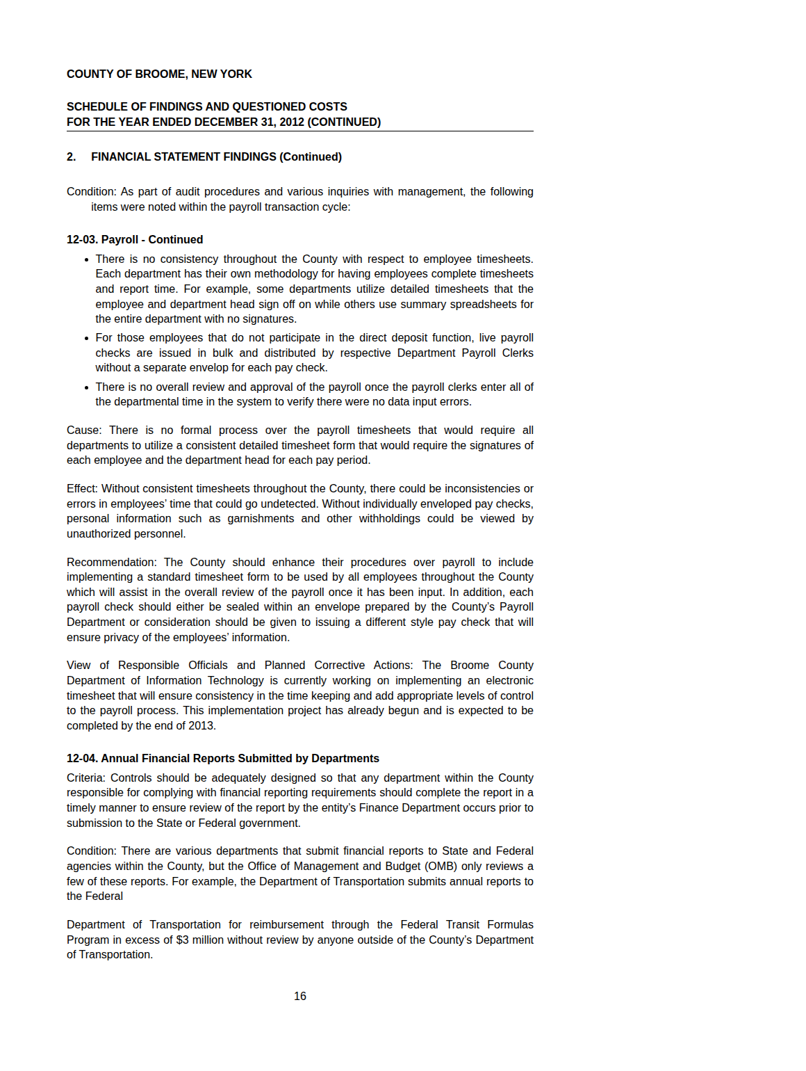County of Broome, New York
Schedule of Findings and Questioned Costs
For the Year Ended December 31, 2012 (Continued)
2. FINANCIAL STATEMENT FINDINGS (Continued)
Condition: As part of audit procedures and various inquiries with management, the following items were noted within the payroll transaction cycle:
12-03. Payroll - Continued
There is no consistency throughout the County with respect to employee timesheets. Each department has their own methodology for having employees complete timesheets and report time. For example, some departments utilize detailed timesheets that the employee and department head sign off on while others use summary spreadsheets for the entire department with no signatures.
For those employees that do not participate in the direct deposit function, live payroll checks are issued in bulk and distributed by respective Department Payroll Clerks without a separate envelop for each pay check.
There is no overall review and approval of the payroll once the payroll clerks enter all of the departmental time in the system to verify there were no data input errors.
Cause: There is no formal process over the payroll timesheets that would require all departments to utilize a consistent detailed timesheet form that would require the signatures of each employee and the department head for each pay period.
Effect: Without consistent timesheets throughout the County, there could be inconsistencies or errors in employees’ time that could go undetected. Without individually enveloped pay checks, personal information such as garnishments and other withholdings could be viewed by unauthorized personnel.
Recommendation: The County should enhance their procedures over payroll to include implementing a standard timesheet form to be used by all employees throughout the County which will assist in the overall review of the payroll once it has been input. In addition, each payroll check should either be sealed within an envelope prepared by the County’s Payroll Department or consideration should be given to issuing a different style pay check that will ensure privacy of the employees’ information.
View of Responsible Officials and Planned Corrective Actions: The Broome County Department of Information Technology is currently working on implementing an electronic timesheet that will ensure consistency in the time keeping and add appropriate levels of control to the payroll process. This implementation project has already begun and is expected to be completed by the end of 2013.
12-04. Annual Financial Reports Submitted by Departments
Criteria: Controls should be adequately designed so that any department within the County responsible for complying with financial reporting requirements should complete the report in a timely manner to ensure review of the report by the entity’s Finance Department occurs prior to submission to the State or Federal government.
Condition: There are various departments that submit financial reports to State and Federal agencies within the County, but the Office of Management and Budget (OMB) only reviews a few of these reports. For example, the Department of Transportation submits annual reports to the Federal
Department of Transportation for reimbursement through the Federal Transit Formulas Program in excess of $3 million without review by anyone outside of the County’s Department of Transportation.
16